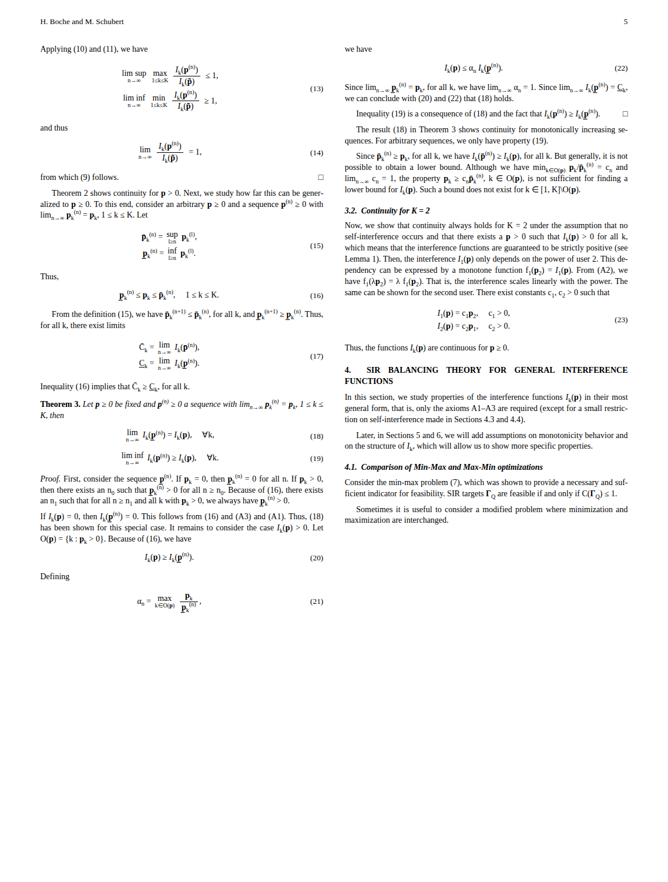H. Boche and M. Schubert
5
Applying (10) and (11), we have
lim sup n→∞ max 1≤k≤K Ik(p(n)) Ik(p̃) ≤ 1,
lim inf n→∞ min 1≤k≤K Ik(p(n)) Ik(p̃) ≥ 1,
(13)
and thus
lim n→∞ Ik(p(n)) Ik(p̃) = 1,
(14)
from which (9) follows. □
Theorem 2 shows continuity for p > 0. Next, we study how far this can be generalized to p ≥ 0. To this end, consider an arbitrary p ≥ 0 and a sequence p(n) ≥ 0 with limn→∞ pk(n) = pk, 1 ≤ k ≤ K. Let
p̄k(n) = sup l≥n pk(l),
p̲k(n) = inf l≥n pk(l).
(15)
Thus,
p̲k(n) ≤ pk ≤ p̄k(n), 1 ≤ k ≤ K.
(16)
From the definition (15), we have p̄k(n+1) ≤ p̄k(n), for all k, and p̲k(n+1) ≥ p̲k(n). Thus, for all k, there exist limits
C̄k = lim n→∞ Ik(p̄(n)),
Ck = lim n→∞ Ik(p̲(n)).
(17)
Inequality (16) implies that C̄k ≥ Ck, for all k.
Theorem 3. Let p ≥ 0 be fixed and p(n) ≥ 0 a sequence with limn→∞ pk(n) = pk, 1 ≤ k ≤ K, then
lim n→∞ Ik(p̲(n)) = Ik(p), ∀k,
(18)
lim inf n→∞ Ik(p(n)) ≥ Ik(p), ∀k.
(19)
Proof. First, consider the sequence p̲(n). If pk = 0, then p̲k(n) = 0 for all n. If pk > 0, then there exists an n0 such that p̲k(n) > 0 for all n ≥ n0. Because of (16), there exists an n1 such that for all n ≥ n1 and all k with pk > 0, we always have p̲k(n) > 0.
If Ik(p) = 0, then Ik(p̲(n)) = 0. This follows from (16) and (A3) and (A1). Thus, (18) has been shown for this special case. It remains to consider the case Ik(p) > 0. Let O(p) = {k : pk > 0}. Because of (16), we have
Ik(p) ≥ Ik(p̲(n)).
(20)
Defining
αn = max k∈O(p) pk p̲k(n),
(21)
we have
Ik(p) ≤ αn Ik(p̲(n)).
(22)
Since limn→∞ p̲k(n) = pk, for all k, we have limn→∞ αn = 1. Since limn→∞ Ik(p̲(n)) = Ck, we can conclude with (20) and (22) that (18) holds.
Inequality (19) is a consequence of (18) and the fact that Ik(p(n)) ≥ Ik(p̲(n)). □
The result (18) in Theorem 3 shows continuity for monotonically increasing sequences. For arbitrary sequences, we only have property (19).
Since p̄k(n) ≥ pk, for all k, we have Ik(p̄(n)) ≥ Ik(p), for all k. But generally, it is not possible to obtain a lower bound. Although we have mink∈O(p) pk/p̄k(n) = cn and limn→∞ cn = 1, the property pk ≥ cnp̄k(n), k ∈ O(p), is not sufficient for finding a lower bound for Ik(p). Such a bound does not exist for k ∈ [1, K]\O(p).
3.2. Continuity for K = 2
Now, we show that continuity always holds for K = 2 under the assumption that no self-interference occurs and that there exists a p > 0 such that Ik(p) > 0 for all k, which means that the interference functions are guaranteed to be strictly positive (see Lemma 1). Then, the interference I1(p) only depends on the power of user 2. This dependency can be expressed by a monotone function f1(p2) = I1(p). From (A2), we have f1(λp2) = λ f1(p2). That is, the interference scales linearly with the power. The same can be shown for the second user. There exist constants c1, c2 > 0 such that
I1(p) = c1p2, c1 > 0,
I2(p) = c2p1, c2 > 0.
(23)
Thus, the functions Ik(p) are continuous for p ≥ 0.
4. SIR Balancing Theory for General Interference Functions
In this section, we study properties of the interference functions Ik(p) in their most general form, that is, only the axioms A1–A3 are required (except for a small restriction on self-interference made in Sections 4.3 and 4.4).
Later, in Sections 5 and 6, we will add assumptions on monotonicity behavior and on the structure of Ik, which will allow us to show more specific properties.
4.1. Comparison of Min-Max and Max-Min optimizations
Consider the min-max problem (7), which was shown to provide a necessary and sufficient indicator for feasibility. SIR targets ΓQ are feasible if and only if C(ΓQ) ≤ 1.
Sometimes it is useful to consider a modified problem where minimization and maximization are interchanged.